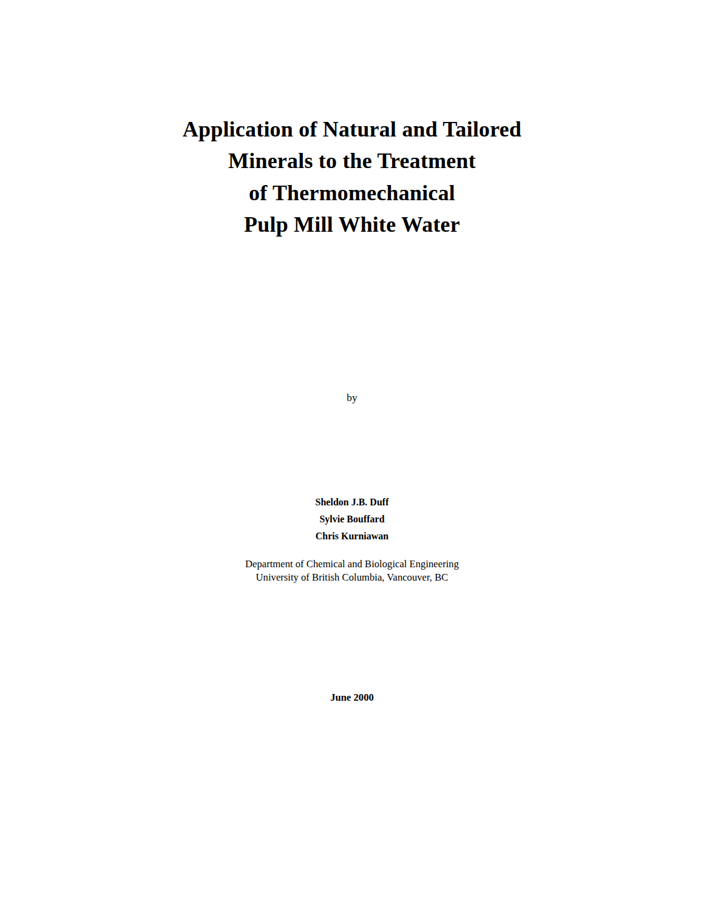Application of Natural and Tailored
Minerals to the Treatment
of Thermomechanical
Pulp Mill White Water
by
Sheldon J.B. Duff
Sylvie Bouffard
Chris Kurniawan
Department of Chemical and Biological Engineering
University of British Columbia, Vancouver, BC
June 2000